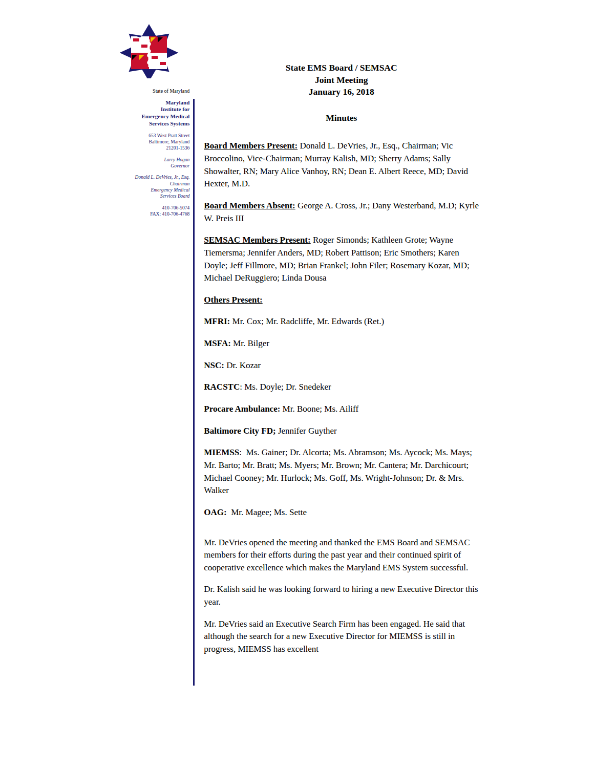State of Maryland
Maryland
Institute for
Emergency Medical
Services Systems
653 West Pratt Street
Baltimore, Maryland
21201-1536
Larry Hogan
Governor
Donald L. DeVries, Jr., Esq.
Chairman
Emergency Medical
Services Board
410-706-5074
FAX: 410-706-4768
State EMS Board / SEMSAC Joint Meeting January 16, 2018
Minutes
Board Members Present: Donald L. DeVries, Jr., Esq., Chairman; Vic Broccolino, Vice-Chairman; Murray Kalish, MD; Sherry Adams; Sally Showalter, RN; Mary Alice Vanhoy, RN; Dean E. Albert Reece, MD; David Hexter, M.D.
Board Members Absent: George A. Cross, Jr.; Dany Westerband, M.D; Kyrle W. Preis III
SEMSAC Members Present: Roger Simonds; Kathleen Grote; Wayne Tiemersma; Jennifer Anders, MD; Robert Pattison; Eric Smothers; Karen Doyle; Jeff Fillmore, MD; Brian Frankel; John Filer; Rosemary Kozar, MD; Michael DeRuggiero; Linda Dousa
Others Present:
MFRI: Mr. Cox; Mr. Radcliffe, Mr. Edwards (Ret.)
MSFA: Mr. Bilger
NSC: Dr. Kozar
RACSTC: Ms. Doyle; Dr. Snedeker
Procare Ambulance: Mr. Boone; Ms. Ailiff
Baltimore City FD; Jennifer Guyther
MIEMSS: Ms. Gainer; Dr. Alcorta; Ms. Abramson; Ms. Aycock; Ms. Mays; Mr. Barto; Mr. Bratt; Ms. Myers; Mr. Brown; Mr. Cantera; Mr. Darchicourt; Michael Cooney; Mr. Hurlock; Ms. Goff, Ms. Wright-Johnson; Dr. & Mrs. Walker
OAG: Mr. Magee; Ms. Sette
Mr. DeVries opened the meeting and thanked the EMS Board and SEMSAC members for their efforts during the past year and their continued spirit of cooperative excellence which makes the Maryland EMS System successful.
Dr. Kalish said he was looking forward to hiring a new Executive Director this year.
Mr. DeVries said an Executive Search Firm has been engaged. He said that although the search for a new Executive Director for MIEMSS is still in progress, MIEMSS has excellent